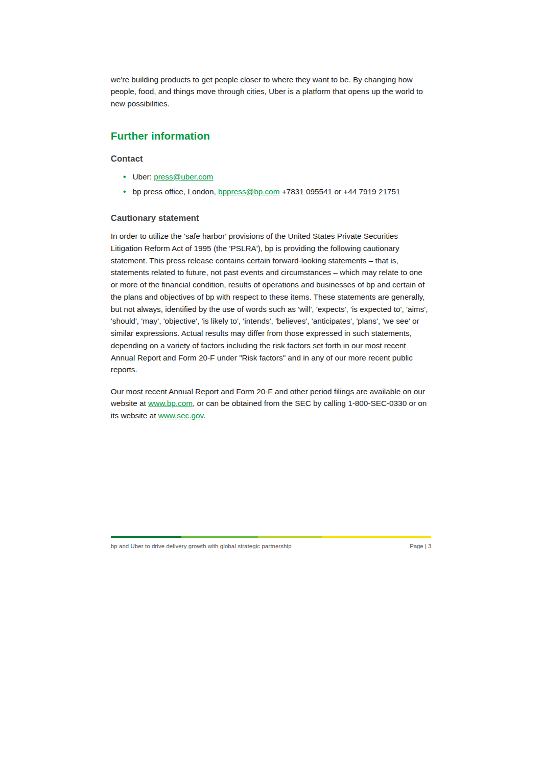we're building products to get people closer to where they want to be. By changing how people, food, and things move through cities, Uber is a platform that opens up the world to new possibilities.
Further information
Contact
Uber: press@uber.com
bp press office, London, bppress@bp.com +7831 095541 or +44 7919 21751
Cautionary statement
In order to utilize the 'safe harbor' provisions of the United States Private Securities Litigation Reform Act of 1995 (the 'PSLRA'), bp is providing the following cautionary statement. This press release contains certain forward-looking statements – that is, statements related to future, not past events and circumstances – which may relate to one or more of the financial condition, results of operations and businesses of bp and certain of the plans and objectives of bp with respect to these items. These statements are generally, but not always, identified by the use of words such as 'will', 'expects', 'is expected to', 'aims', 'should', 'may', 'objective', 'is likely to', 'intends', 'believes', 'anticipates', 'plans', 'we see' or similar expressions. Actual results may differ from those expressed in such statements, depending on a variety of factors including the risk factors set forth in our most recent Annual Report and Form 20-F under "Risk factors" and in any of our more recent public reports.
Our most recent Annual Report and Form 20-F and other period filings are available on our website at www.bp.com, or can be obtained from the SEC by calling 1-800-SEC-0330 or on its website at www.sec.gov.
bp and Uber to drive delivery growth with global strategic partnership Page | 3